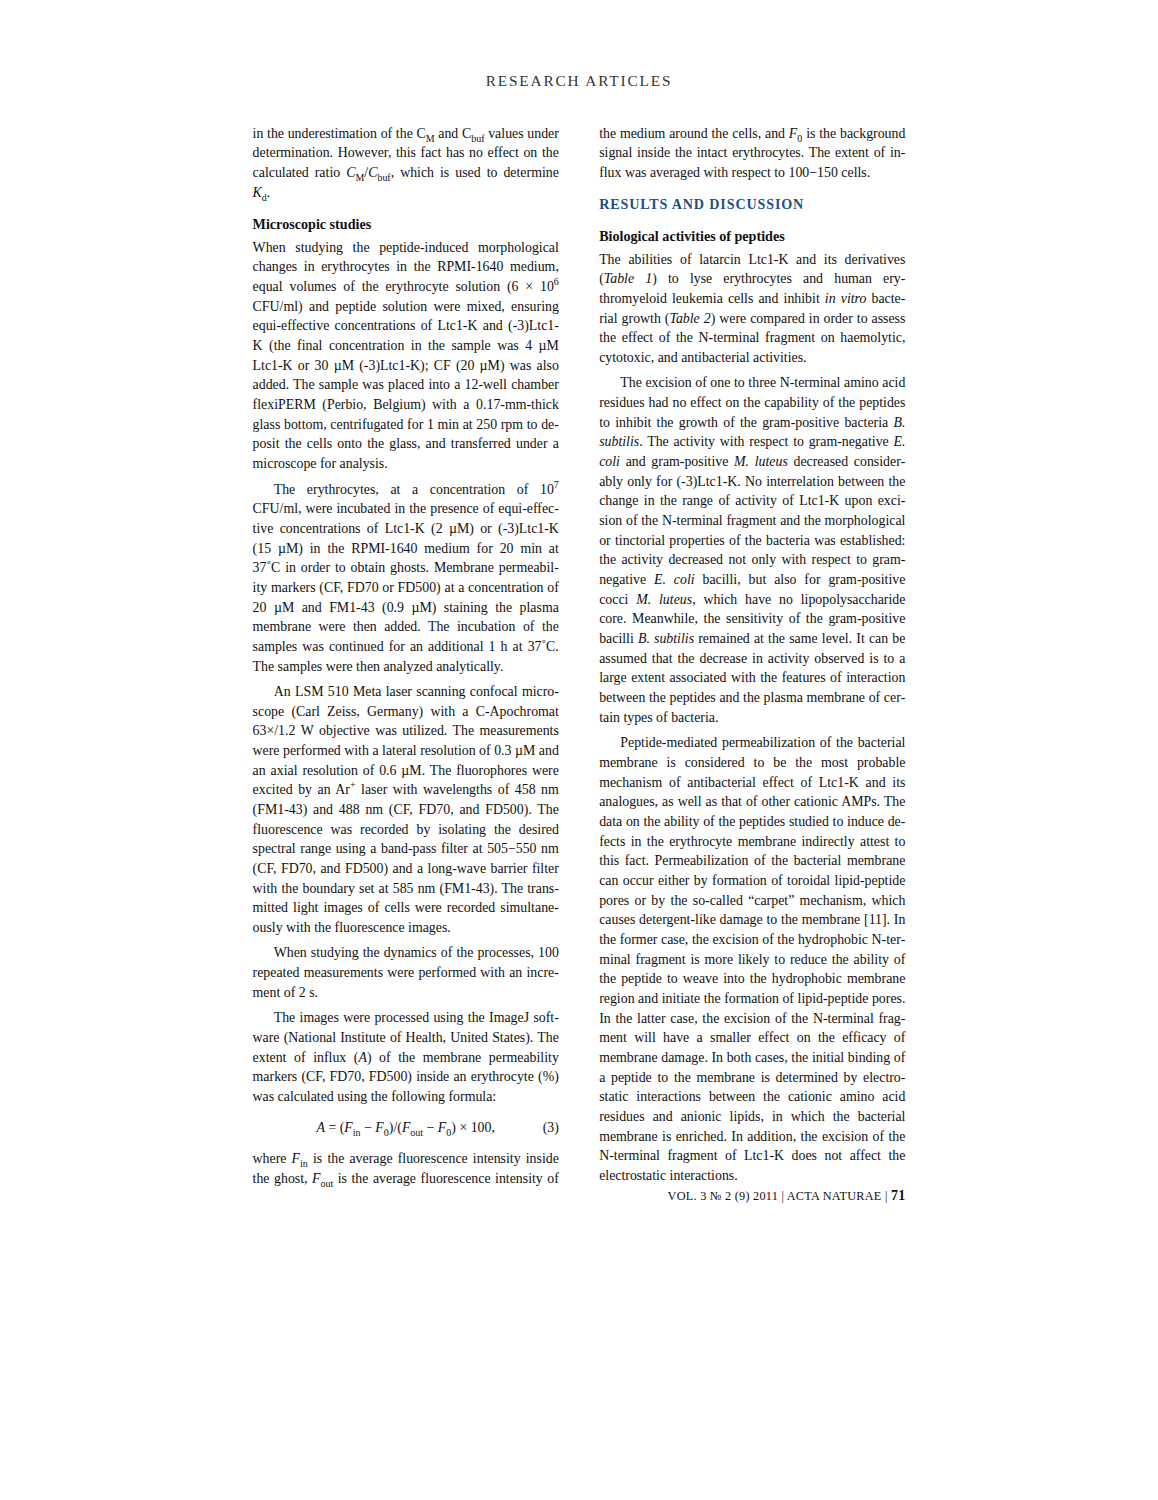RESEARCH ARTICLES
in the underestimation of the CM and Cbuf values under determination. However, this fact has no effect on the calculated ratio CM/Cbuf, which is used to determine Kd.
Microscopic studies
When studying the peptide-induced morphological changes in erythrocytes in the RPMI-1640 medium, equal volumes of the erythrocyte solution (6 × 106 CFU/ml) and peptide solution were mixed, ensuring equi-effective concentrations of Ltc1-K and (-3)Ltc1-K (the final concentration in the sample was 4 µM Ltc1-K or 30 µM (-3)Ltc1-K); CF (20 µM) was also added. The sample was placed into a 12-well chamber flexiPERM (Perbio, Belgium) with a 0.17-mm-thick glass bottom, centrifugated for 1 min at 250 rpm to deposit the cells onto the glass, and transferred under a microscope for analysis.
The erythrocytes, at a concentration of 107 CFU/ml, were incubated in the presence of equi-effective concentrations of Ltc1-K (2 µM) or (-3)Ltc1-K (15 µM) in the RPMI-1640 medium for 20 min at 37˚C in order to obtain ghosts. Membrane permeability markers (CF, FD70 or FD500) at a concentration of 20 µM and FM1-43 (0.9 µM) staining the plasma membrane were then added. The incubation of the samples was continued for an additional 1 h at 37˚C. The samples were then analyzed analytically.
An LSM 510 Meta laser scanning confocal microscope (Carl Zeiss, Germany) with a C-Apochromat 63×/1.2 W objective was utilized. The measurements were performed with a lateral resolution of 0.3 µM and an axial resolution of 0.6 µM. The fluorophores were excited by an Ar+ laser with wavelengths of 458 nm (FM1-43) and 488 nm (CF, FD70, and FD500). The fluorescence was recorded by isolating the desired spectral range using a band-pass filter at 505−550 nm (CF, FD70, and FD500) and a long-wave barrier filter with the boundary set at 585 nm (FM1-43). The transmitted light images of cells were recorded simultaneously with the fluorescence images.
When studying the dynamics of the processes, 100 repeated measurements were performed with an increment of 2 s.
The images were processed using the ImageJ software (National Institute of Health, United States). The extent of influx (A) of the membrane permeability markers (CF, FD70, FD500) inside an erythrocyte (%) was calculated using the following formula:
A = (Fin − F0)/(Fout − F0) × 100, (3)
where Fin is the average fluorescence intensity inside the ghost, Fout is the average fluorescence intensity of the medium around the cells, and F0 is the background signal inside the intact erythrocytes. The extent of influx was averaged with respect to 100−150 cells.
Results and discussion
Biological activities of peptides
The abilities of latarcin Ltc1-K and its derivatives (Table 1) to lyse erythrocytes and human erythromyeloid leukemia cells and inhibit in vitro bacterial growth (Table 2) were compared in order to assess the effect of the N-terminal fragment on haemolytic, cytotoxic, and antibacterial activities.
The excision of one to three N-terminal amino acid residues had no effect on the capability of the peptides to inhibit the growth of the gram-positive bacteria B. subtilis. The activity with respect to gram-negative E. coli and gram-positive M. luteus decreased considerably only for (-3)Ltc1-K. No interrelation between the change in the range of activity of Ltc1-K upon excision of the N-terminal fragment and the morphological or tinctorial properties of the bacteria was established: the activity decreased not only with respect to gram-negative E. coli bacilli, but also for gram-positive cocci M. luteus, which have no lipopolysaccharide core. Meanwhile, the sensitivity of the gram-positive bacilli B. subtilis remained at the same level. It can be assumed that the decrease in activity observed is to a large extent associated with the features of interaction between the peptides and the plasma membrane of certain types of bacteria.
Peptide-mediated permeabilization of the bacterial membrane is considered to be the most probable mechanism of antibacterial effect of Ltc1-K and its analogues, as well as that of other cationic AMPs. The data on the ability of the peptides studied to induce defects in the erythrocyte membrane indirectly attest to this fact. Permeabilization of the bacterial membrane can occur either by formation of toroidal lipid-peptide pores or by the so-called “carpet” mechanism, which causes detergent-like damage to the membrane [11]. In the former case, the excision of the hydrophobic N-terminal fragment is more likely to reduce the ability of the peptide to weave into the hydrophobic membrane region and initiate the formation of lipid-peptide pores. In the latter case, the excision of the N-terminal fragment will have a smaller effect on the efficacy of membrane damage. In both cases, the initial binding of a peptide to the membrane is determined by electrostatic interactions between the cationic amino acid residues and anionic lipids, in which the bacterial membrane is enriched. In addition, the excision of the N-terminal fragment of Ltc1-K does not affect the electrostatic interactions.
VOL. 3 № 2 (9) 2011 | ACTA NATURAE | 71